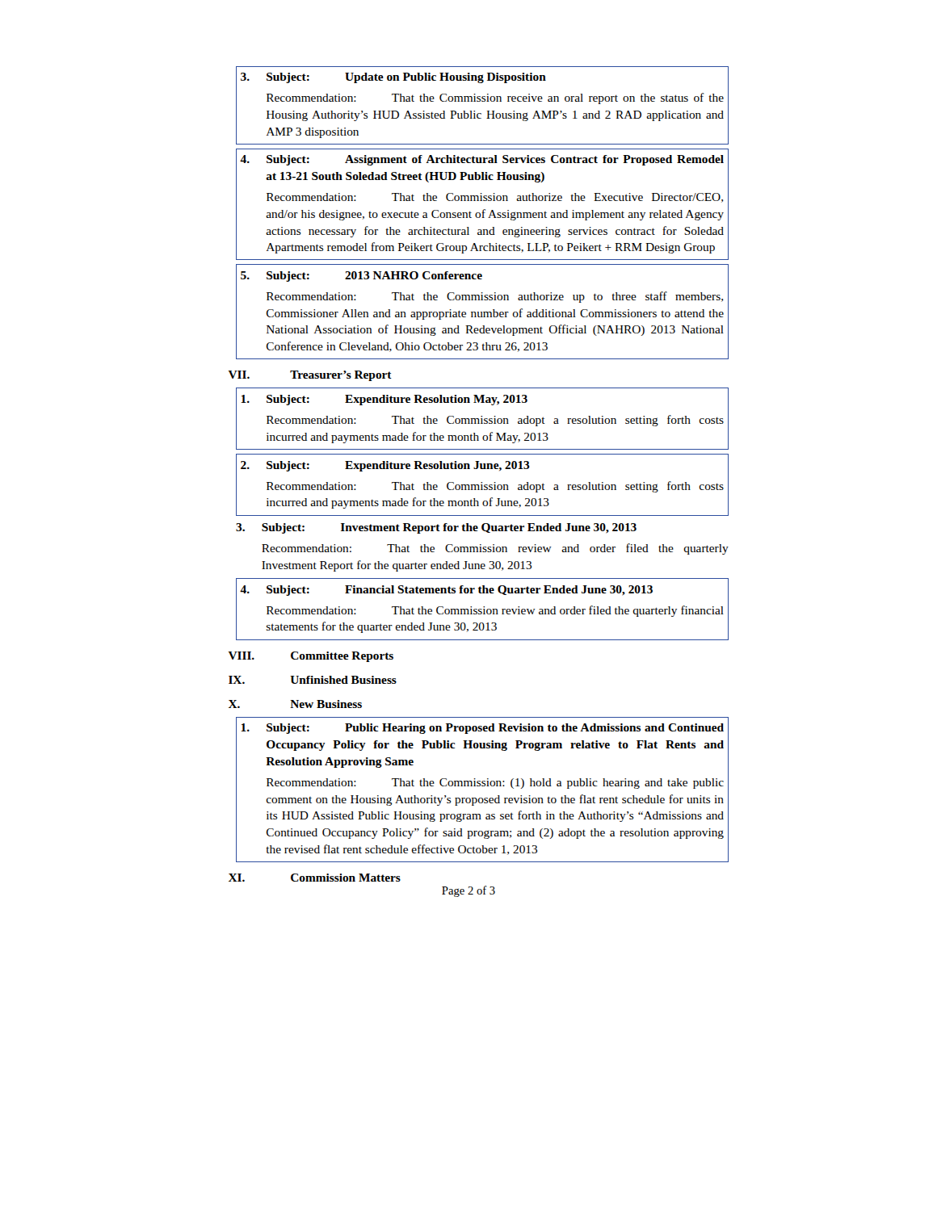3.
Subject: Update on Public Housing Disposition
Recommendation: That the Commission receive an oral report on the status of the Housing Authority’s HUD Assisted Public Housing AMP’s 1 and 2 RAD application and AMP 3 disposition
4.
Subject: Assignment of Architectural Services Contract for Proposed Remodel at 13-21 South Soledad Street (HUD Public Housing)
Recommendation: That the Commission authorize the Executive Director/CEO, and/or his designee, to execute a Consent of Assignment and implement any related Agency actions necessary for the architectural and engineering services contract for Soledad Apartments remodel from Peikert Group Architects, LLP, to Peikert + RRM Design Group
5.
Subject: 2013 NAHRO Conference
Recommendation: That the Commission authorize up to three staff members, Commissioner Allen and an appropriate number of additional Commissioners to attend the National Association of Housing and Redevelopment Official (NAHRO) 2013 National Conference in Cleveland, Ohio October 23 thru 26, 2013
VII.
Treasurer’s Report
1.
Subject: Expenditure Resolution May, 2013
Recommendation: That the Commission adopt a resolution setting forth costs incurred and payments made for the month of May, 2013
2.
Subject: Expenditure Resolution June, 2013
Recommendation: That the Commission adopt a resolution setting forth costs incurred and payments made for the month of June, 2013
3.
Subject: Investment Report for the Quarter Ended June 30, 2013
Recommendation: That the Commission review and order filed the quarterly Investment Report for the quarter ended June 30, 2013
4.
Subject: Financial Statements for the Quarter Ended June 30, 2013
Recommendation: That the Commission review and order filed the quarterly financial statements for the quarter ended June 30, 2013
VIII.
Committee Reports
IX.
Unfinished Business
X.
New Business
1.
Subject: Public Hearing on Proposed Revision to the Admissions and Continued Occupancy Policy for the Public Housing Program relative to Flat Rents and Resolution Approving Same
Recommendation: That the Commission: (1) hold a public hearing and take public comment on the Housing Authority’s proposed revision to the flat rent schedule for units in its HUD Assisted Public Housing program as set forth in the Authority’s “Admissions and Continued Occupancy Policy” for said program; and (2) adopt the a resolution approving the revised flat rent schedule effective October 1, 2013
XI.
Commission Matters
Page 2 of 3